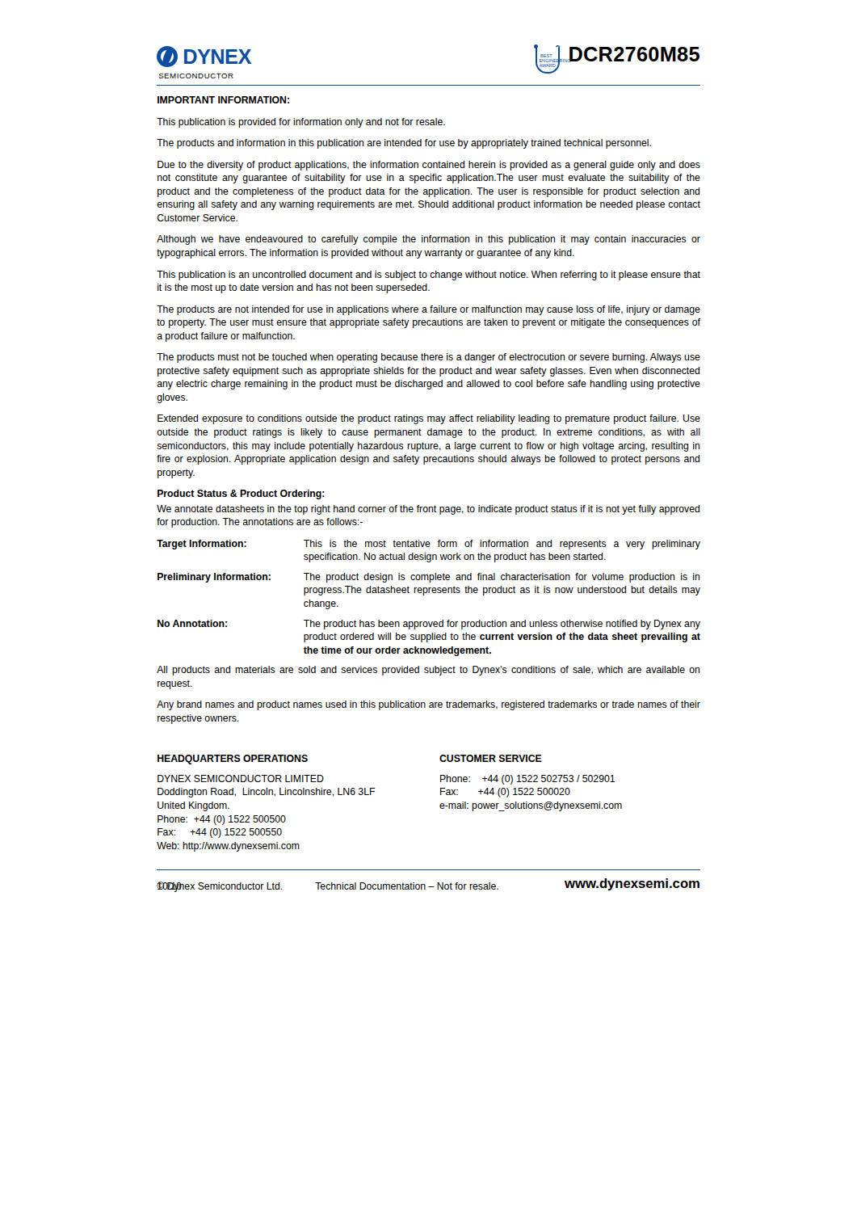DYNEX
SEMICONDUCTOR
2
BEST
ENGINEERING
AWARD
DCR2760M85
IMPORTANT INFORMATION:
This publication is provided for information only and not for resale.
The products and information in this publication are intended for use by appropriately trained technical personnel.
Due to the diversity of product applications, the information contained herein is provided as a general guide only and does not constitute any guarantee of suitability for use in a specific application.The user must evaluate the suitability of the product and the completeness of the product data for the application. The user is responsible for product selection and ensuring all safety and any warning requirements are met. Should additional product information be needed please contact Customer Service.
Although we have endeavoured to carefully compile the information in this publication it may contain inaccuracies or typographical errors. The information is provided without any warranty or guarantee of any kind.
This publication is an uncontrolled document and is subject to change without notice. When referring to it please ensure that it is the most up to date version and has not been superseded.
The products are not intended for use in applications where a failure or malfunction may cause loss of life, injury or damage to property. The user must ensure that appropriate safety precautions are taken to prevent or mitigate the consequences of a product failure or malfunction.
The products must not be touched when operating because there is a danger of electrocution or severe burning. Always use protective safety equipment such as appropriate shields for the product and wear safety glasses. Even when disconnected any electric charge remaining in the product must be discharged and allowed to cool before safe handling using protective gloves.
Extended exposure to conditions outside the product ratings may affect reliability leading to premature product failure. Use outside the product ratings is likely to cause permanent damage to the product. In extreme conditions, as with all semiconductors, this may include potentially hazardous rupture, a large current to flow or high voltage arcing, resulting in fire or explosion. Appropriate application design and safety precautions should always be followed to protect persons and property.
Product Status & Product Ordering:
We annotate datasheets in the top right hand corner of the front page, to indicate product status if it is not yet fully approved for production. The annotations are as follows:-
| Target Information: | This is the most tentative form of information and represents a very preliminary specification. No actual design work on the product has been started. |
| Preliminary Information: | The product design is complete and final characterisation for volume production is in progress.The datasheet represents the product as it is now understood but details may change. |
| No Annotation: | The product has been approved for production and unless otherwise notified by Dynex any product ordered will be supplied to the current version of the data sheet prevailing at the time of our order acknowledgement. |
All products and materials are sold and services provided subject to Dynex’s conditions of sale, which are available on request.
Any brand names and product names used in this publication are trademarks, registered trademarks or trade names of their respective owners.
HEADQUARTERS OPERATIONS
DYNEX SEMICONDUCTOR LIMITED
Doddington Road, Lincoln, Lincolnshire, LN6 3LF
United Kingdom.
Phone: +44 (0) 1522 500500
Fax: +44 (0) 1522 500550
Web: http://www.dynexsemi.com
CUSTOMER SERVICE
Phone: +44 (0) 1522 502753 / 502901
Fax: +44 (0) 1522 500020
e-mail: power_solutions@dynexsemi.com
© Dynex Semiconductor Ltd.
Technical Documentation – Not for resale.
10/10
www.dynexsemi.com